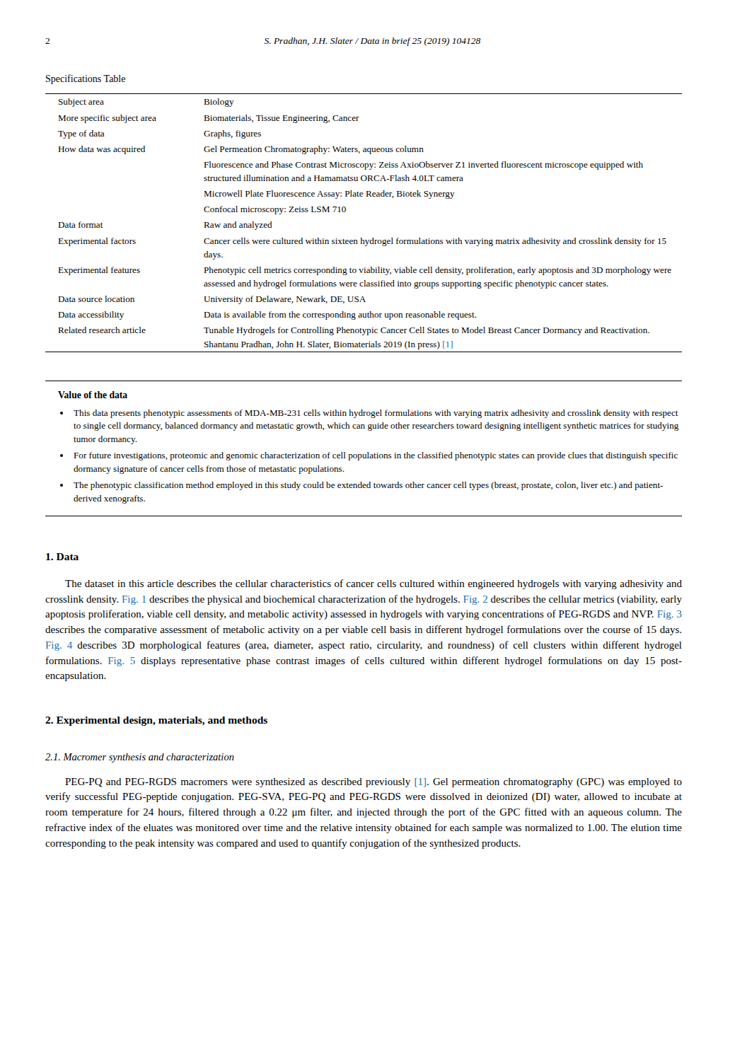2 S. Pradhan, J.H. Slater / Data in brief 25 (2019) 104128
Specifications Table
| Subject area | Biology |
| More specific subject area | Biomaterials, Tissue Engineering, Cancer |
| Type of data | Graphs, figures |
| How data was acquired | Gel Permeation Chromatography: Waters, aqueous column |
| | Fluorescence and Phase Contrast Microscopy: Zeiss AxioObserver Z1 inverted fluorescent microscope equipped with structured illumination and a Hamamatsu ORCA-Flash 4.0LT camera |
| | Microwell Plate Fluorescence Assay: Plate Reader, Biotek Synergy |
| | Confocal microscopy: Zeiss LSM 710 |
| Data format | Raw and analyzed |
| Experimental factors | Cancer cells were cultured within sixteen hydrogel formulations with varying matrix adhesivity and crosslink density for 15 days. |
| Experimental features | Phenotypic cell metrics corresponding to viability, viable cell density, proliferation, early apoptosis and 3D morphology were assessed and hydrogel formulations were classified into groups supporting specific phenotypic cancer states. |
| Data source location | University of Delaware, Newark, DE, USA |
| Data accessibility | Data is available from the corresponding author upon reasonable request. |
| Related research article | Tunable Hydrogels for Controlling Phenotypic Cancer Cell States to Model Breast Cancer Dormancy and Reactivation. Shantanu Pradhan, John H. Slater, Biomaterials 2019 (In press) [1] |
Value of the data
This data presents phenotypic assessments of MDA-MB-231 cells within hydrogel formulations with varying matrix adhesivity and crosslink density with respect to single cell dormancy, balanced dormancy and metastatic growth, which can guide other researchers toward designing intelligent synthetic matrices for studying tumor dormancy.
For future investigations, proteomic and genomic characterization of cell populations in the classified phenotypic states can provide clues that distinguish specific dormancy signature of cancer cells from those of metastatic populations.
The phenotypic classification method employed in this study could be extended towards other cancer cell types (breast, prostate, colon, liver etc.) and patient-derived xenografts.
1. Data
The dataset in this article describes the cellular characteristics of cancer cells cultured within engineered hydrogels with varying adhesivity and crosslink density. Fig. 1 describes the physical and biochemical characterization of the hydrogels. Fig. 2 describes the cellular metrics (viability, early apoptosis proliferation, viable cell density, and metabolic activity) assessed in hydrogels with varying concentrations of PEG-RGDS and NVP. Fig. 3 describes the comparative assessment of metabolic activity on a per viable cell basis in different hydrogel formulations over the course of 15 days. Fig. 4 describes 3D morphological features (area, diameter, aspect ratio, circularity, and roundness) of cell clusters within different hydrogel formulations. Fig. 5 displays representative phase contrast images of cells cultured within different hydrogel formulations on day 15 post-encapsulation.
2. Experimental design, materials, and methods
2.1. Macromer synthesis and characterization
PEG-PQ and PEG-RGDS macromers were synthesized as described previously [1]. Gel permeation chromatography (GPC) was employed to verify successful PEG-peptide conjugation. PEG-SVA, PEG-PQ and PEG-RGDS were dissolved in deionized (DI) water, allowed to incubate at room temperature for 24 hours, filtered through a 0.22 μm filter, and injected through the port of the GPC fitted with an aqueous column. The refractive index of the eluates was monitored over time and the relative intensity obtained for each sample was normalized to 1.00. The elution time corresponding to the peak intensity was compared and used to quantify conjugation of the synthesized products.